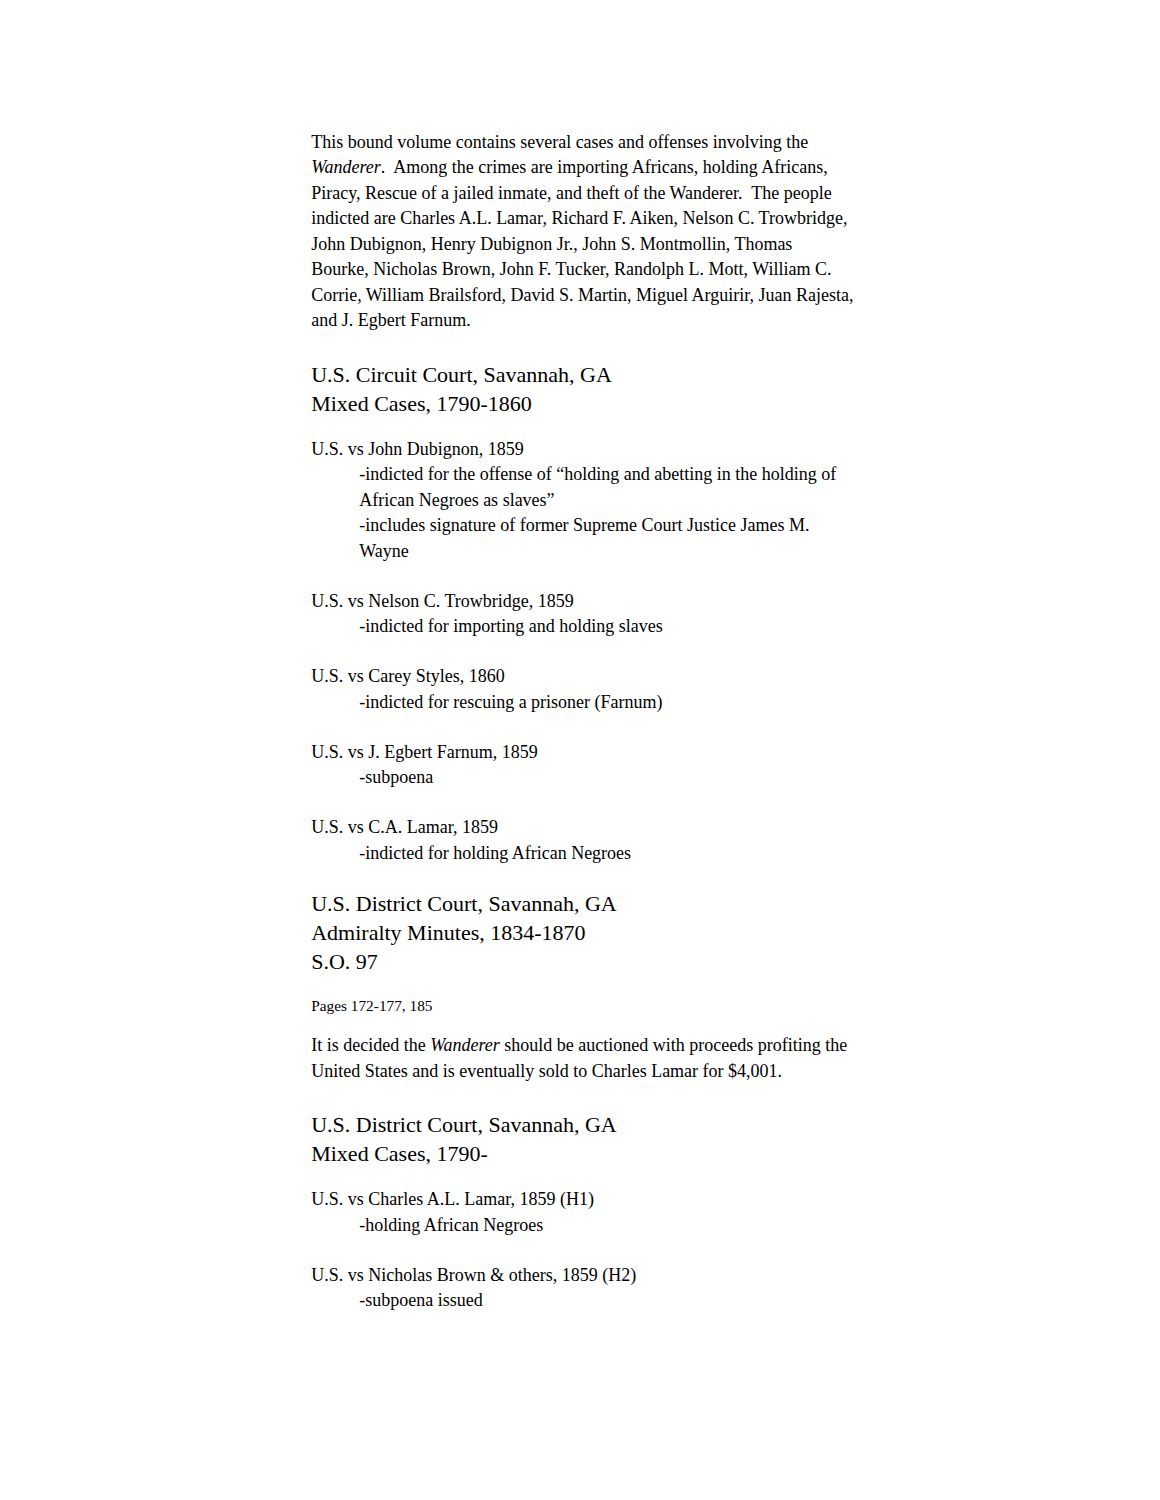This bound volume contains several cases and offenses involving the Wanderer. Among the crimes are importing Africans, holding Africans, Piracy, Rescue of a jailed inmate, and theft of the Wanderer. The people indicted are Charles A.L. Lamar, Richard F. Aiken, Nelson C. Trowbridge, John Dubignon, Henry Dubignon Jr., John S. Montmollin, Thomas Bourke, Nicholas Brown, John F. Tucker, Randolph L. Mott, William C. Corrie, William Brailsford, David S. Martin, Miguel Arguirir, Juan Rajesta, and J. Egbert Farnum.
U.S. Circuit Court, Savannah, GA Mixed Cases, 1790-1860
U.S. vs John Dubignon, 1859 -indicted for the offense of “holding and abetting in the holding of African Negroes as slaves” -includes signature of former Supreme Court Justice James M. Wayne
U.S. vs Nelson C. Trowbridge, 1859 -indicted for importing and holding slaves
U.S. vs Carey Styles, 1860 -indicted for rescuing a prisoner (Farnum)
U.S. vs J. Egbert Farnum, 1859 -subpoena
U.S. vs C.A. Lamar, 1859 -indicted for holding African Negroes
U.S. District Court, Savannah, GA Admiralty Minutes, 1834-1870 S.O. 97
Pages 172-177, 185
It is decided the Wanderer should be auctioned with proceeds profiting the United States and is eventually sold to Charles Lamar for $4,001.
U.S. District Court, Savannah, GA Mixed Cases, 1790-
U.S. vs Charles A.L. Lamar, 1859 (H1) -holding African Negroes
U.S. vs Nicholas Brown & others, 1859 (H2) -subpoena issued